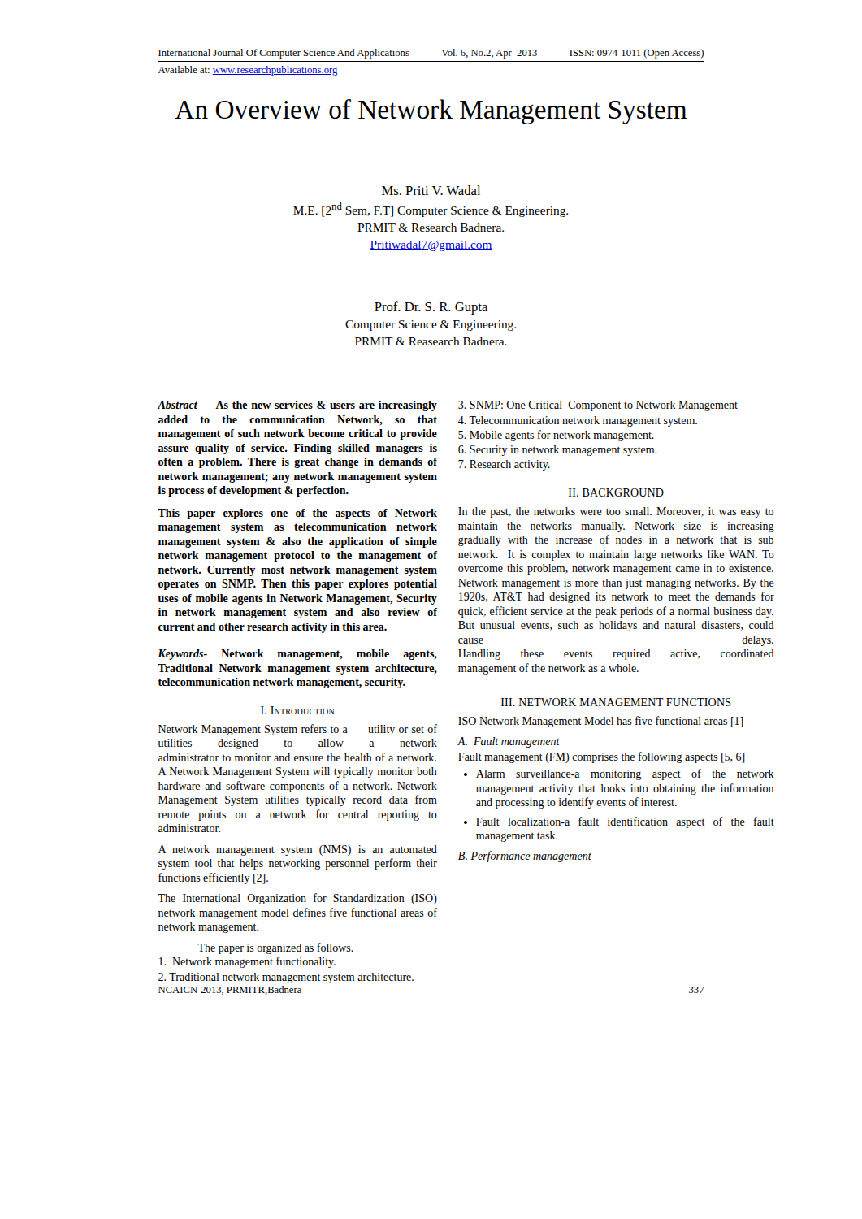International Journal Of Computer Science And Applications Vol. 6, No.2, Apr 2013 ISSN: 0974-1011 (Open Access)
Available at: www.researchpublications.org
An Overview of Network Management System
Ms. Priti V. Wadal
M.E. [2nd Sem, F.T] Computer Science & Engineering.
PRMIT & Research Badnera.
Pritiwadal7@gmail.com
Prof. Dr. S. R. Gupta
Computer Science & Engineering.
PRMIT & Reasearch Badnera.
Abstract — As the new services & users are increasingly added to the communication Network, so that management of such network become critical to provide assure quality of service. Finding skilled managers is often a problem. There is great change in demands of network management; any network management system is process of development & perfection.
This paper explores one of the aspects of Network management system as telecommunication network management system & also the application of simple network management protocol to the management of network. Currently most network management system operates on SNMP. Then this paper explores potential uses of mobile agents in Network Management, Security in network management system and also review of current and other research activity in this area.
Keywords- Network management, mobile agents, Traditional Network management system architecture, telecommunication network management, security.
I. Introduction
Network Management System refers to a utility or set of utilities designed to allow a network administrator to monitor and ensure the health of a network. A Network Management System will typically monitor both hardware and software components of a network. Network Management System utilities typically record data from remote points on a network for central reporting to administrator.
A network management system (NMS) is an automated system tool that helps networking personnel perform their functions efficiently [2].
The International Organization for Standardization (ISO) network management model defines five functional areas of network management.
The paper is organized as follows.
1. Network management functionality.
2. Traditional network management system architecture.
3. SNMP: One Critical Component to Network Management
4. Telecommunication network management system.
5. Mobile agents for network management.
6. Security in network management system.
7. Research activity.
II. BACKGROUND
In the past, the networks were too small. Moreover, it was easy to maintain the networks manually. Network size is increasing gradually with the increase of nodes in a network that is sub network. It is complex to maintain large networks like WAN. To overcome this problem, network management came in to existence. Network management is more than just managing networks. By the 1920s, AT&T had designed its network to meet the demands for quick, efficient service at the peak periods of a normal business day. But unusual events, such as holidays and natural disasters, could cause delays. Handling these events required active, coordinated management of the network as a whole.
III. NETWORK MANAGEMENT FUNCTIONS
ISO Network Management Model has five functional areas [1]
A. Fault management
Fault management (FM) comprises the following aspects [5, 6]
Alarm surveillance-a monitoring aspect of the network management activity that looks into obtaining the information and processing to identify events of interest.
Fault localization-a fault identification aspect of the fault management task.
B. Performance management
NCAICN-2013, PRMITR,Badnera 337